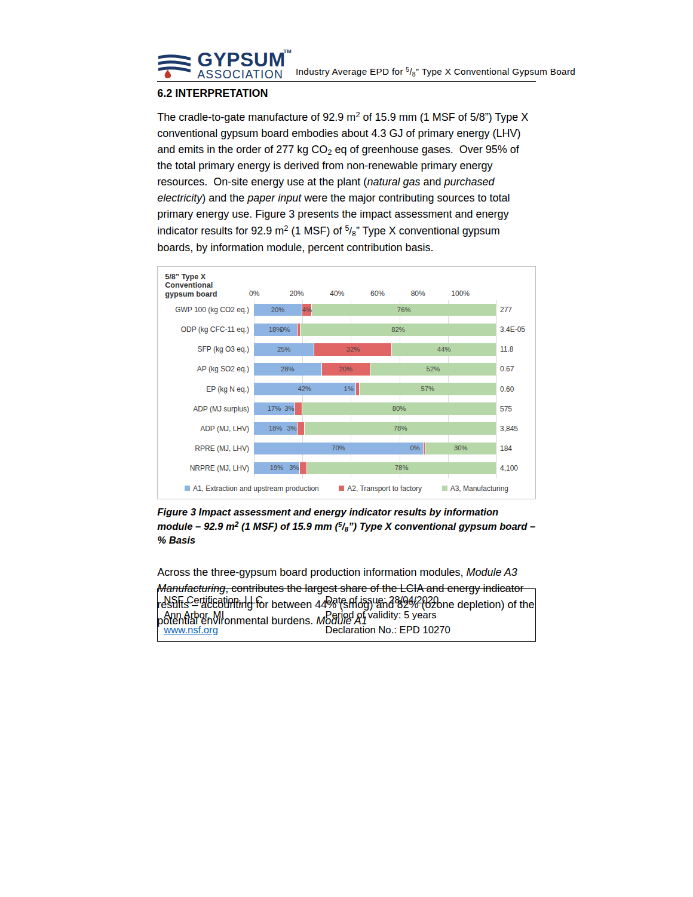TM GYPSUM ASSOCIATION
Industry Average EPD for 5/8” Type X Conventional Gypsum Board
6.2 INTERPRETATION
The cradle-to-gate manufacture of 92.9 m2 of 15.9 mm (1 MSF of 5/8”) Type X conventional gypsum board embodies about 4.3 GJ of primary energy (LHV) and emits in the order of 277 kg CO2 eq of greenhouse gases. Over 95% of the total primary energy is derived from non-renewable primary energy resources. On-site energy use at the plant (natural gas and purchased electricity) and the paper input were the major contributing sources to total primary energy use. Figure 3 presents the impact assessment and energy indicator results for 92.9 m2 (1 MSF) of 5/8” Type X conventional gypsum boards, by information module, percent contribution basis.
5/8” Type X Conventional
gypsum board
0% 20% 40% 60% 80% 100%
GWP 100 (kg CO2 eq.)
20%
4%
76%
277
ODP (kg CFC-11 eq.)
18%
0% 82%
3.4E-05
SFP (kg O3 eq.)
25%
32%
44%
11.8
AP (kg SO2 eq.)
28%
20%
52%
0.67
EP (kg N eq.)
42%
1% 57%
0.60
ADP (MJ surplus)
17%
3% 80%
575
ADP (MJ, LHV)
18%
3% 78%
3,845
RPRE (MJ, LHV)
70%
0% 30%
184
NRPRE (MJ, LHV)
19%
3% 78%
4,100
A1, Extraction and upstream production
A2, Transport to factory
A3, Manufacturing
Figure 3 Impact assessment and energy indicator results by information module – 92.9 m2 (1 MSF) of 15.9 mm (5/8”) Type X conventional gypsum board – % Basis
Across the three-gypsum board production information modules, Module A3 Manufacturing, contributes the largest share of the LCIA and energy indicator results – accounting for between 44% (smog) and 82% (ozone depletion) of the potential environmental burdens. Module A1
| NSF Certification, LLC | Date of issue: 28/04/2020 |
| Ann Arbor, MI | Period of validity: 5 years |
| www.nsf.org | Declaration No.: EPD 10270 |